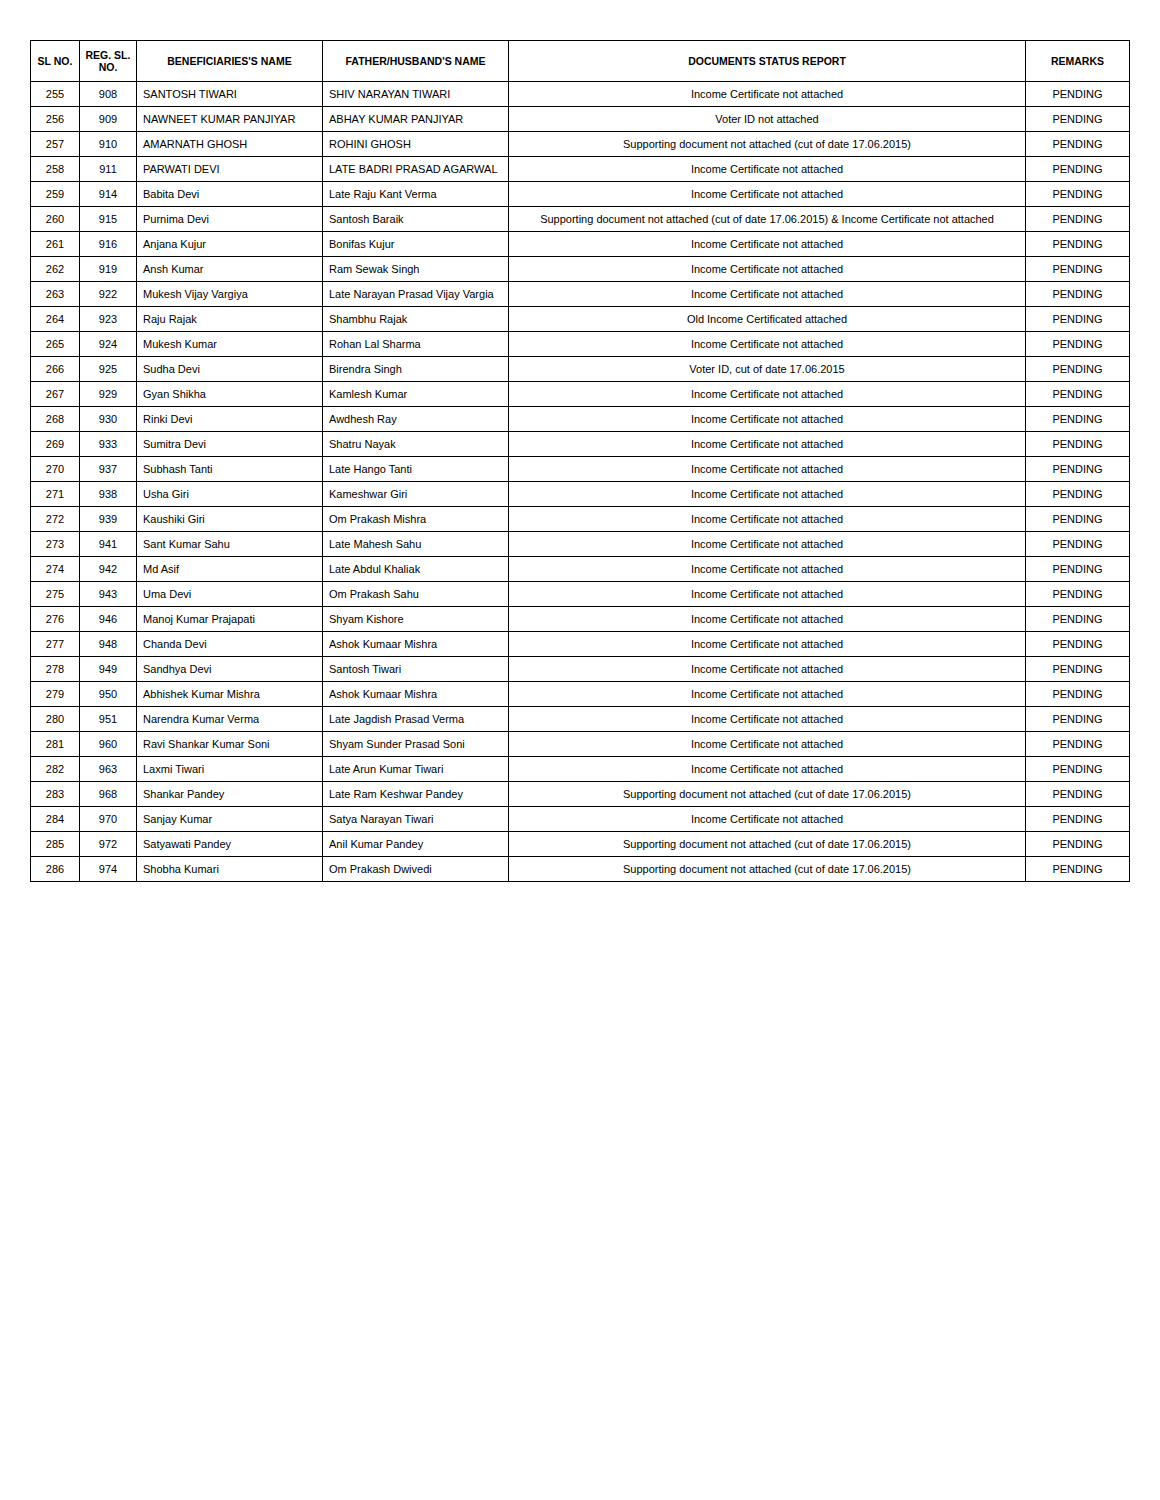| SL NO. | REG. SL. NO. | BENEFICIARIES'S NAME | FATHER/HUSBAND'S NAME | DOCUMENTS STATUS REPORT | REMARKS |
| --- | --- | --- | --- | --- | --- |
| 255 | 908 | SANTOSH TIWARI | SHIV NARAYAN TIWARI | Income Certificate not attached | PENDING |
| 256 | 909 | NAWNEET KUMAR PANJIYAR | ABHAY KUMAR PANJIYAR | Voter ID not attached | PENDING |
| 257 | 910 | AMARNATH GHOSH | ROHINI GHOSH | Supporting document not attached (cut of date 17.06.2015) | PENDING |
| 258 | 911 | PARWATI DEVI | LATE BADRI PRASAD AGARWAL | Income Certificate not attached | PENDING |
| 259 | 914 | Babita Devi | Late Raju Kant Verma | Income Certificate not attached | PENDING |
| 260 | 915 | Purnima Devi | Santosh Baraik | Supporting document not attached (cut of date 17.06.2015) & Income Certificate not attached | PENDING |
| 261 | 916 | Anjana Kujur | Bonifas Kujur | Income Certificate not attached | PENDING |
| 262 | 919 | Ansh Kumar | Ram Sewak Singh | Income Certificate not attached | PENDING |
| 263 | 922 | Mukesh Vijay Vargiya | Late Narayan Prasad Vijay Vargia | Income Certificate not attached | PENDING |
| 264 | 923 | Raju Rajak | Shambhu Rajak | Old Income Certificated attached | PENDING |
| 265 | 924 | Mukesh Kumar | Rohan Lal Sharma | Income Certificate not attached | PENDING |
| 266 | 925 | Sudha Devi | Birendra Singh | Voter ID, cut of date 17.06.2015 | PENDING |
| 267 | 929 | Gyan Shikha | Kamlesh Kumar | Income Certificate not attached | PENDING |
| 268 | 930 | Rinki Devi | Awdhesh Ray | Income Certificate not attached | PENDING |
| 269 | 933 | Sumitra Devi | Shatru Nayak | Income Certificate not attached | PENDING |
| 270 | 937 | Subhash Tanti | Late Hango Tanti | Income Certificate not attached | PENDING |
| 271 | 938 | Usha Giri | Kameshwar Giri | Income Certificate not attached | PENDING |
| 272 | 939 | Kaushiki Giri | Om Prakash Mishra | Income Certificate not attached | PENDING |
| 273 | 941 | Sant Kumar Sahu | Late Mahesh Sahu | Income Certificate not attached | PENDING |
| 274 | 942 | Md Asif | Late Abdul Khaliak | Income Certificate not attached | PENDING |
| 275 | 943 | Uma Devi | Om Prakash Sahu | Income Certificate not attached | PENDING |
| 276 | 946 | Manoj Kumar Prajapati | Shyam Kishore | Income Certificate not attached | PENDING |
| 277 | 948 | Chanda Devi | Ashok Kumaar Mishra | Income Certificate not attached | PENDING |
| 278 | 949 | Sandhya Devi | Santosh Tiwari | Income Certificate not attached | PENDING |
| 279 | 950 | Abhishek Kumar Mishra | Ashok Kumaar Mishra | Income Certificate not attached | PENDING |
| 280 | 951 | Narendra Kumar Verma | Late Jagdish Prasad Verma | Income Certificate not attached | PENDING |
| 281 | 960 | Ravi Shankar Kumar Soni | Shyam Sunder Prasad Soni | Income Certificate not attached | PENDING |
| 282 | 963 | Laxmi Tiwari | Late Arun Kumar Tiwari | Income Certificate not attached | PENDING |
| 283 | 968 | Shankar Pandey | Late Ram Keshwar Pandey | Supporting document not attached (cut of date 17.06.2015) | PENDING |
| 284 | 970 | Sanjay Kumar | Satya Narayan Tiwari | Income Certificate not attached | PENDING |
| 285 | 972 | Satyawati Pandey | Anil Kumar Pandey | Supporting document not attached (cut of date 17.06.2015) | PENDING |
| 286 | 974 | Shobha Kumari | Om Prakash Dwivedi | Supporting document not attached (cut of date 17.06.2015) | PENDING |